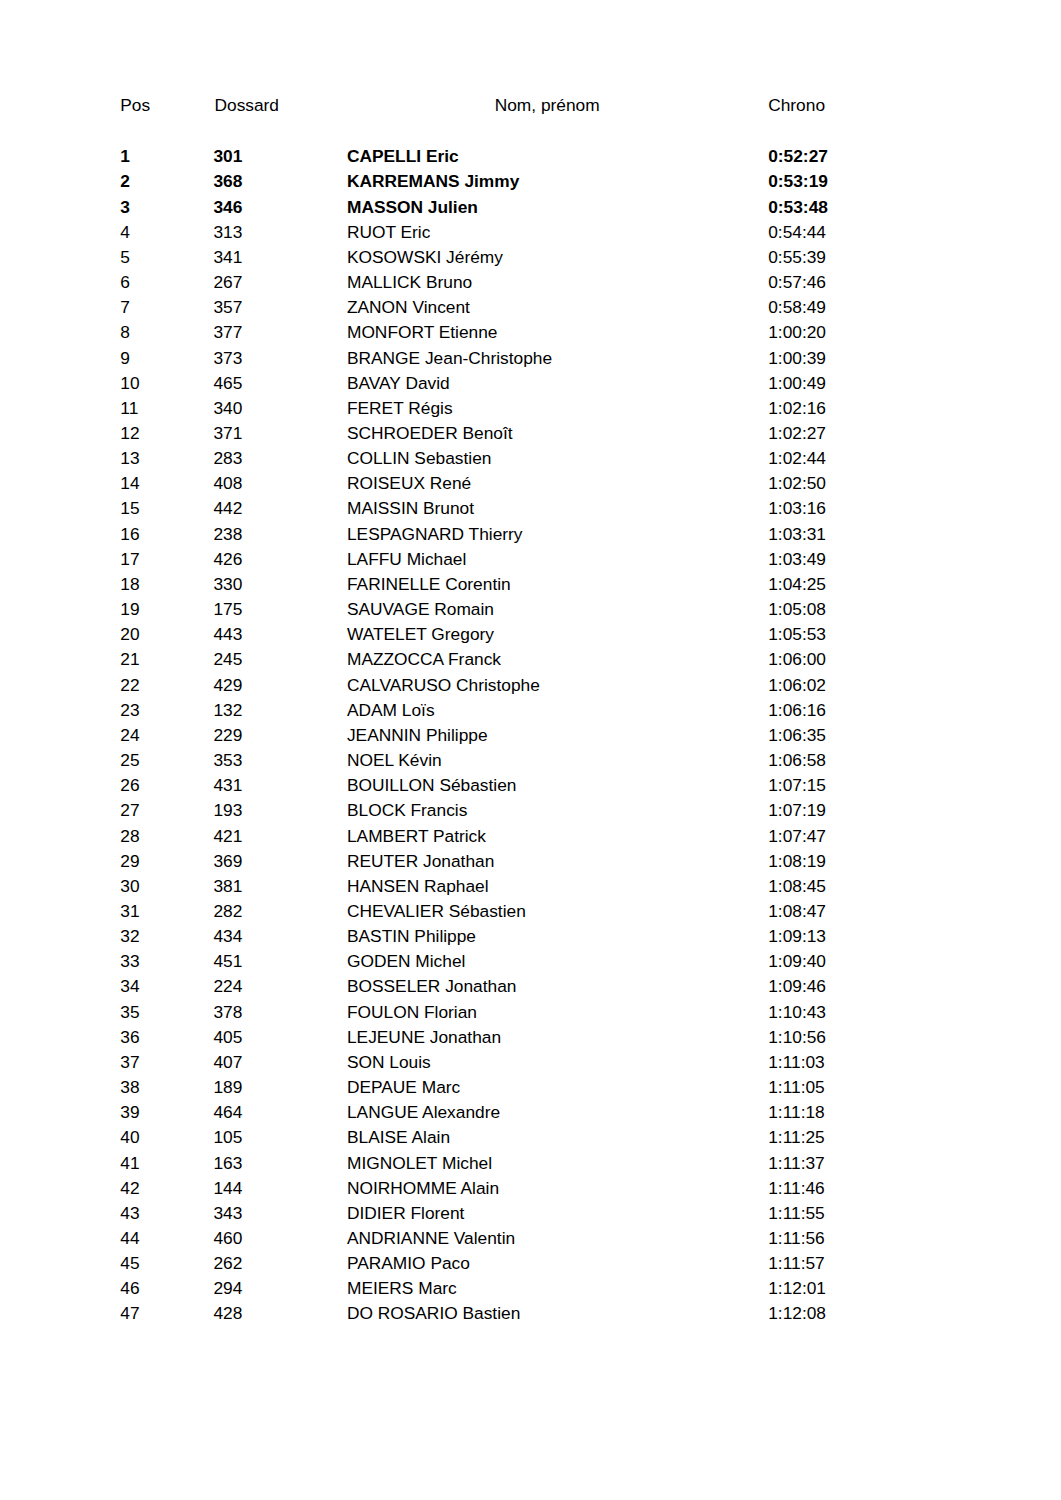| Pos | Dossard | Nom, prénom | Chrono |
| --- | --- | --- | --- |
| 1 | 301 | CAPELLI Eric | 0:52:27 |
| 2 | 368 | KARREMANS Jimmy | 0:53:19 |
| 3 | 346 | MASSON Julien | 0:53:48 |
| 4 | 313 | RUOT Eric | 0:54:44 |
| 5 | 341 | KOSOWSKI Jérémy | 0:55:39 |
| 6 | 267 | MALLICK Bruno | 0:57:46 |
| 7 | 357 | ZANON Vincent | 0:58:49 |
| 8 | 377 | MONFORT Etienne | 1:00:20 |
| 9 | 373 | BRANGE Jean-Christophe | 1:00:39 |
| 10 | 465 | BAVAY David | 1:00:49 |
| 11 | 340 | FERET Régis | 1:02:16 |
| 12 | 371 | SCHROEDER Benoît | 1:02:27 |
| 13 | 283 | COLLIN Sebastien | 1:02:44 |
| 14 | 408 | ROISEUX René | 1:02:50 |
| 15 | 442 | MAISSIN Brunot | 1:03:16 |
| 16 | 238 | LESPAGNARD Thierry | 1:03:31 |
| 17 | 426 | LAFFU Michael | 1:03:49 |
| 18 | 330 | FARINELLE Corentin | 1:04:25 |
| 19 | 175 | SAUVAGE Romain | 1:05:08 |
| 20 | 443 | WATELET Gregory | 1:05:53 |
| 21 | 245 | MAZZOCCA Franck | 1:06:00 |
| 22 | 429 | CALVARUSO Christophe | 1:06:02 |
| 23 | 132 | ADAM Loïs | 1:06:16 |
| 24 | 229 | JEANNIN Philippe | 1:06:35 |
| 25 | 353 | NOEL Kévin | 1:06:58 |
| 26 | 431 | BOUILLON Sébastien | 1:07:15 |
| 27 | 193 | BLOCK Francis | 1:07:19 |
| 28 | 421 | LAMBERT Patrick | 1:07:47 |
| 29 | 369 | REUTER Jonathan | 1:08:19 |
| 30 | 381 | HANSEN Raphael | 1:08:45 |
| 31 | 282 | CHEVALIER Sébastien | 1:08:47 |
| 32 | 434 | BASTIN Philippe | 1:09:13 |
| 33 | 451 | GODEN Michel | 1:09:40 |
| 34 | 224 | BOSSELER Jonathan | 1:09:46 |
| 35 | 378 | FOULON Florian | 1:10:43 |
| 36 | 405 | LEJEUNE Jonathan | 1:10:56 |
| 37 | 407 | SON Louis | 1:11:03 |
| 38 | 189 | DEPAUE Marc | 1:11:05 |
| 39 | 464 | LANGUE Alexandre | 1:11:18 |
| 40 | 105 | BLAISE Alain | 1:11:25 |
| 41 | 163 | MIGNOLET Michel | 1:11:37 |
| 42 | 144 | NOIRHOMME Alain | 1:11:46 |
| 43 | 343 | DIDIER Florent | 1:11:55 |
| 44 | 460 | ANDRIANNE Valentin | 1:11:56 |
| 45 | 262 | PARAMIO Paco | 1:11:57 |
| 46 | 294 | MEIERS Marc | 1:12:01 |
| 47 | 428 | DO ROSARIO Bastien | 1:12:08 |